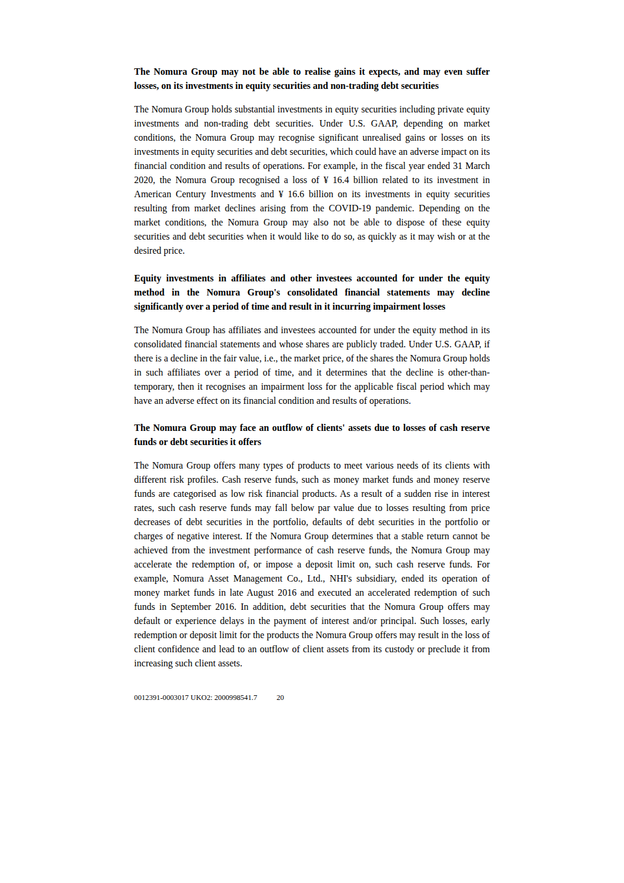The Nomura Group may not be able to realise gains it expects, and may even suffer losses, on its investments in equity securities and non-trading debt securities
The Nomura Group holds substantial investments in equity securities including private equity investments and non-trading debt securities. Under U.S. GAAP, depending on market conditions, the Nomura Group may recognise significant unrealised gains or losses on its investments in equity securities and debt securities, which could have an adverse impact on its financial condition and results of operations. For example, in the fiscal year ended 31 March 2020, the Nomura Group recognised a loss of ¥ 16.4 billion related to its investment in American Century Investments and ¥ 16.6 billion on its investments in equity securities resulting from market declines arising from the COVID-19 pandemic. Depending on the market conditions, the Nomura Group may also not be able to dispose of these equity securities and debt securities when it would like to do so, as quickly as it may wish or at the desired price.
Equity investments in affiliates and other investees accounted for under the equity method in the Nomura Group's consolidated financial statements may decline significantly over a period of time and result in it incurring impairment losses
The Nomura Group has affiliates and investees accounted for under the equity method in its consolidated financial statements and whose shares are publicly traded. Under U.S. GAAP, if there is a decline in the fair value, i.e., the market price, of the shares the Nomura Group holds in such affiliates over a period of time, and it determines that the decline is other-than-temporary, then it recognises an impairment loss for the applicable fiscal period which may have an adverse effect on its financial condition and results of operations.
The Nomura Group may face an outflow of clients' assets due to losses of cash reserve funds or debt securities it offers
The Nomura Group offers many types of products to meet various needs of its clients with different risk profiles. Cash reserve funds, such as money market funds and money reserve funds are categorised as low risk financial products. As a result of a sudden rise in interest rates, such cash reserve funds may fall below par value due to losses resulting from price decreases of debt securities in the portfolio, defaults of debt securities in the portfolio or charges of negative interest. If the Nomura Group determines that a stable return cannot be achieved from the investment performance of cash reserve funds, the Nomura Group may accelerate the redemption of, or impose a deposit limit on, such cash reserve funds. For example, Nomura Asset Management Co., Ltd., NHI's subsidiary, ended its operation of money market funds in late August 2016 and executed an accelerated redemption of such funds in September 2016. In addition, debt securities that the Nomura Group offers may default or experience delays in the payment of interest and/or principal. Such losses, early redemption or deposit limit for the products the Nomura Group offers may result in the loss of client confidence and lead to an outflow of client assets from its custody or preclude it from increasing such client assets.
0012391-0003017 UKO2: 2000998541.7 20